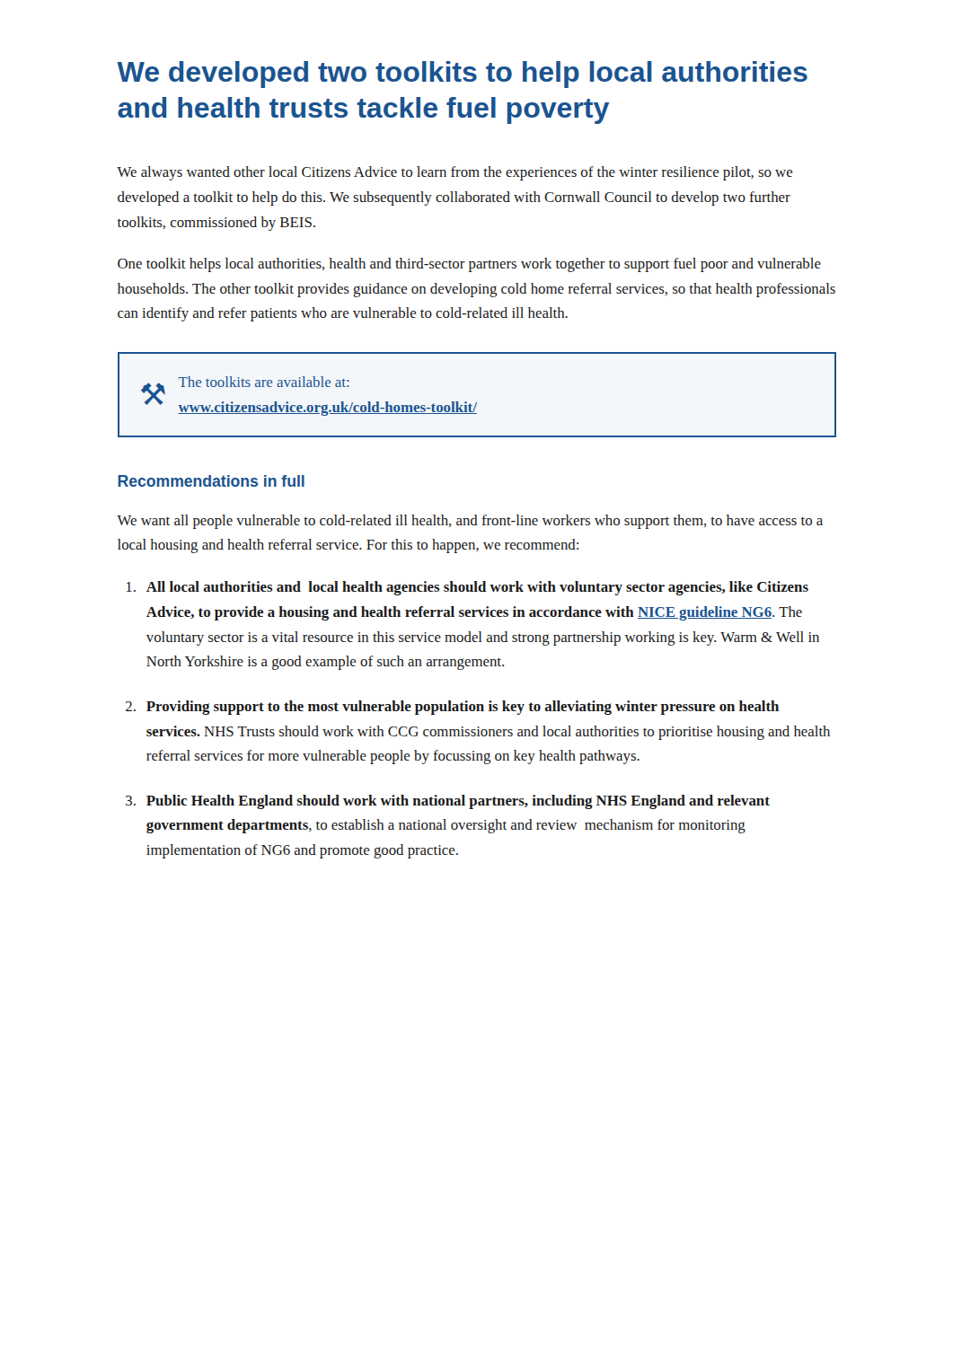We developed two toolkits to help local authorities and health trusts tackle fuel poverty
We always wanted other local Citizens Advice to learn from the experiences of the winter resilience pilot, so we developed a toolkit to help do this. We subsequently collaborated with Cornwall Council to develop two further toolkits, commissioned by BEIS.
One toolkit helps local authorities, health and third-sector partners work together to support fuel poor and vulnerable households. The other toolkit provides guidance on developing cold home referral services, so that health professionals can identify and refer patients who are vulnerable to cold-related ill health.
⚒
The toolkits are available at:
www.citizensadvice.org.uk/cold-homes-toolkit/
Recommendations in full
We want all people vulnerable to cold-related ill health, and front-line workers who support them, to have access to a local housing and health referral service. For this to happen, we recommend:
All local authorities and local health agencies should work with voluntary sector agencies, like Citizens Advice, to provide a housing and health referral services in accordance with NICE guideline NG6. The voluntary sector is a vital resource in this service model and strong partnership working is key. Warm & Well in North Yorkshire is a good example of such an arrangement.
Providing support to the most vulnerable population is key to alleviating winter pressure on health services. NHS Trusts should work with CCG commissioners and local authorities to prioritise housing and health referral services for more vulnerable people by focussing on key health pathways.
Public Health England should work with national partners, including NHS England and relevant government departments, to establish a national oversight and review mechanism for monitoring implementation of NG6 and promote good practice.